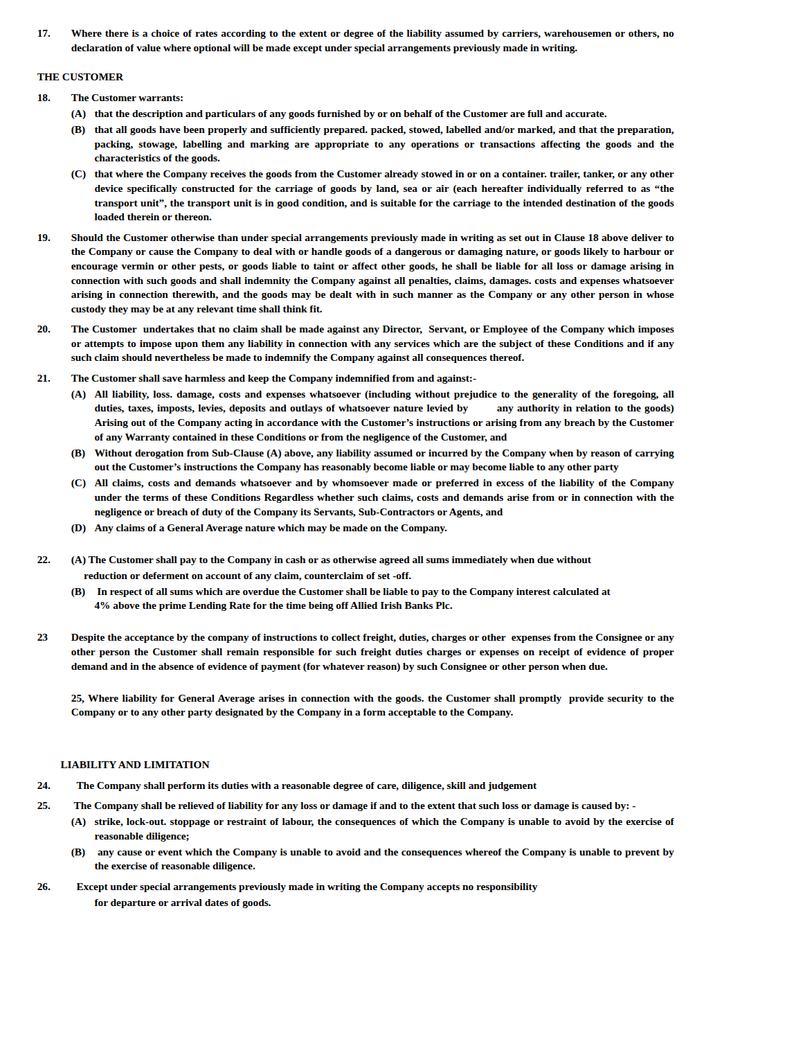17.
Where there is a choice of rates according to the extent or degree of the liability assumed by carriers, warehousemen or others, no declaration of value where optional will be made except under special arrangements previously made in writing.
THE CUSTOMER
18.
The Customer warrants:
(A)
that the description and particulars of any goods furnished by or on behalf of the Customer are full and accurate.
(B)
that all goods have been properly and sufficiently prepared. packed, stowed, labelled and/or marked, and that the preparation, packing, stowage, labelling and marking are appropriate to any operations or transactions affecting the goods and the characteristics of the goods.
(C)
that where the Company receives the goods from the Customer already stowed in or on a container. trailer, tanker, or any other device specifically constructed for the carriage of goods by land, sea or air (each hereafter individually referred to as “the transport unit”, the transport unit is in good condition, and is suitable for the carriage to the intended destination of the goods loaded therein or thereon.
19.
Should the Customer otherwise than under special arrangements previously made in writing as set out in Clause 18 above deliver to the Company or cause the Company to deal with or handle goods of a dangerous or damaging nature, or goods likely to harbour or encourage vermin or other pests, or goods liable to taint or affect other goods, he shall be liable for all loss or damage arising in connection with such goods and shall indemnity the Company against all penalties, claims, damages. costs and expenses whatsoever arising in connection therewith, and the goods may be dealt with in such manner as the Company or any other person in whose custody they may be at any relevant time shall think fit.
20.
The Customer undertakes that no claim shall be made against any Director, Servant, or Employee of the Company which imposes or attempts to impose upon them any liability in connection with any services which are the subject of these Conditions and if any such claim should nevertheless be made to indemnify the Company against all consequences thereof.
21.
The Customer shall save harmless and keep the Company indemnified from and against:-
(A)
All liability, loss. damage, costs and expenses whatsoever (including without prejudice to the generality of the foregoing, all duties, taxes, imposts, levies, deposits and outlays of whatsoever nature levied by any authority in relation to the goods) Arising out of the Company acting in accordance with the Customer’s instructions or arising from any breach by the Customer of any Warranty contained in these Conditions or from the negligence of the Customer, and
(B)
Without derogation from Sub-Clause (A) above, any liability assumed or incurred by the Company when by reason of carrying out the Customer’s instructions the Company has reasonably become liable or may become liable to any other party
(C)
All claims, costs and demands whatsoever and by whomsoever made or preferred in excess of the liability of the Company under the terms of these Conditions Regardless whether such claims, costs and demands arise from or in connection with the negligence or breach of duty of the Company its Servants, Sub-Contractors or Agents, and
(D)
Any claims of a General Average nature which may be made on the Company.
22.
(A) The Customer shall pay to the Company in cash or as otherwise agreed all sums immediately when due without
reduction or deferment on account of any claim, counterclaim of set -off.
(B)
In respect of all sums which are overdue the Customer shall be liable to pay to the Company interest calculated at
4% above the prime Lending Rate for the time being off Allied Irish Banks Plc.
23
Despite the acceptance by the company of instructions to collect freight, duties, charges or other expenses from the Consignee or any other person the Customer shall remain responsible for such freight duties charges or expenses on receipt of evidence of proper demand and in the absence of evidence of payment (for whatever reason) by such Consignee or other person when due.
25, Where liability for General Average arises in connection with the goods. the Customer shall promptly provide security to the Company or to any other party designated by the Company in a form acceptable to the Company.
LIABILITY AND LIMITATION
24.
The Company shall perform its duties with a reasonable degree of care, diligence, skill and judgement
25.
The Company shall be relieved of liability for any loss or damage if and to the extent that such loss or damage is caused by: -
(A)
strike, lock-out. stoppage or restraint of labour, the consequences of which the Company is unable to avoid by the exercise of reasonable diligence;
(B)
any cause or event which the Company is unable to avoid and the consequences whereof the Company is unable to prevent by the exercise of reasonable diligence.
26.
Except under special arrangements previously made in writing the Company accepts no responsibility
for departure or arrival dates of goods.